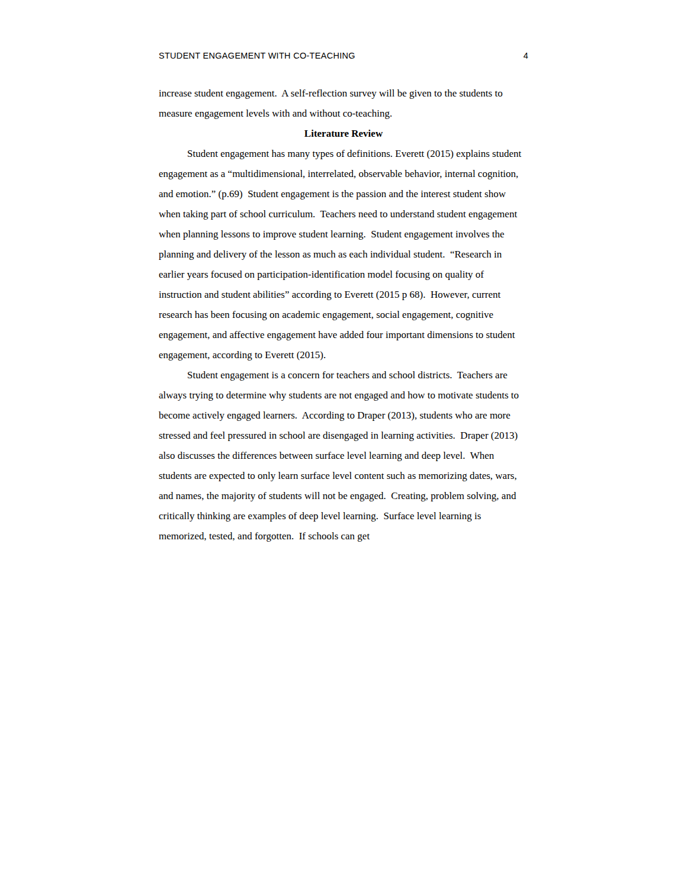Student Engagement with Co-Teaching 4
increase student engagement. A self-reflection survey will be given to the students to measure engagement levels with and without co-teaching.
Literature Review
Student engagement has many types of definitions. Everett (2015) explains student engagement as a “multidimensional, interrelated, observable behavior, internal cognition, and emotion.” (p.69) Student engagement is the passion and the interest student show when taking part of school curriculum. Teachers need to understand student engagement when planning lessons to improve student learning. Student engagement involves the planning and delivery of the lesson as much as each individual student. “Research in earlier years focused on participation-identification model focusing on quality of instruction and student abilities” according to Everett (2015 p 68). However, current research has been focusing on academic engagement, social engagement, cognitive engagement, and affective engagement have added four important dimensions to student engagement, according to Everett (2015).
Student engagement is a concern for teachers and school districts. Teachers are always trying to determine why students are not engaged and how to motivate students to become actively engaged learners. According to Draper (2013), students who are more stressed and feel pressured in school are disengaged in learning activities. Draper (2013) also discusses the differences between surface level learning and deep level. When students are expected to only learn surface level content such as memorizing dates, wars, and names, the majority of students will not be engaged. Creating, problem solving, and critically thinking are examples of deep level learning. Surface level learning is memorized, tested, and forgotten. If schools can get